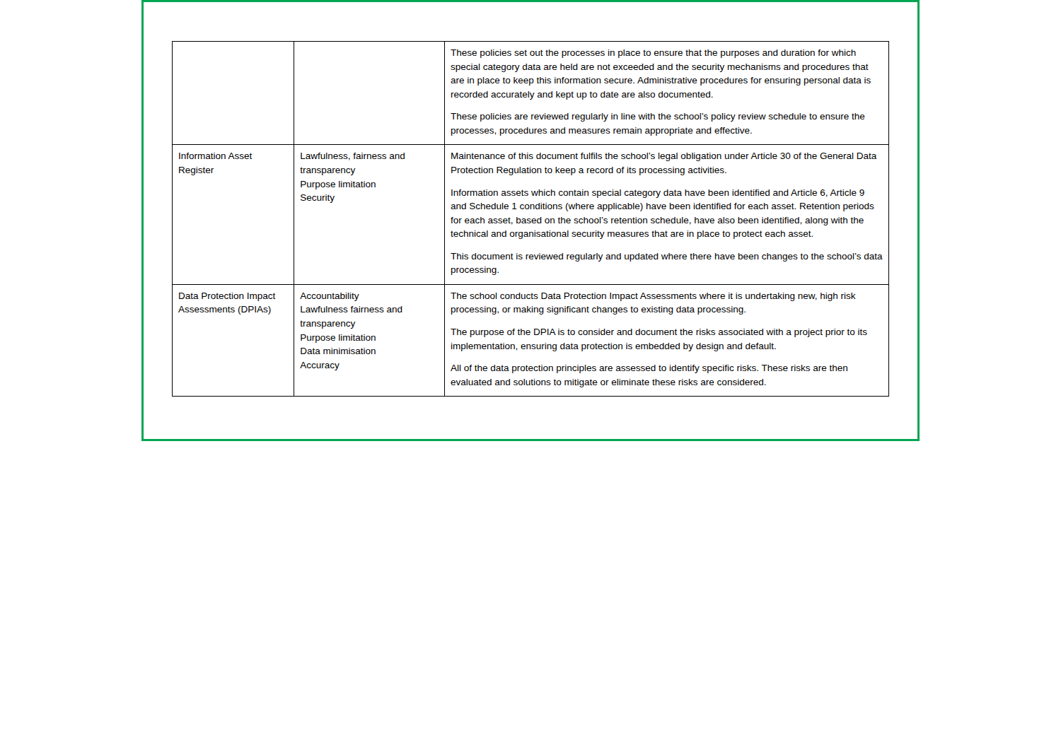| | | These policies set out the processes in place to ensure that the purposes and duration for which special category data are held are not exceeded and the security mechanisms and procedures that are in place to keep this information secure. Administrative procedures for ensuring personal data is recorded accurately and kept up to date are also documented. These policies are reviewed regularly in line with the school’s policy review schedule to ensure the processes, procedures and measures remain appropriate and effective. |
| Information Asset Register | Lawfulness, fairness and transparency Purpose limitation Security | Maintenance of this document fulfils the school’s legal obligation under Article 30 of the General Data Protection Regulation to keep a record of its processing activities. Information assets which contain special category data have been identified and Article 6, Article 9 and Schedule 1 conditions (where applicable) have been identified for each asset. Retention periods for each asset, based on the school’s retention schedule, have also been identified, along with the technical and organisational security measures that are in place to protect each asset. This document is reviewed regularly and updated where there have been changes to the school’s data processing. |
| Data Protection Impact Assessments (DPIAs) | Accountability Lawfulness fairness and transparency Purpose limitation Data minimisation Accuracy | The school conducts Data Protection Impact Assessments where it is undertaking new, high risk processing, or making significant changes to existing data processing. The purpose of the DPIA is to consider and document the risks associated with a project prior to its implementation, ensuring data protection is embedded by design and default. All of the data protection principles are assessed to identify specific risks. These risks are then evaluated and solutions to mitigate or eliminate these risks are considered. |